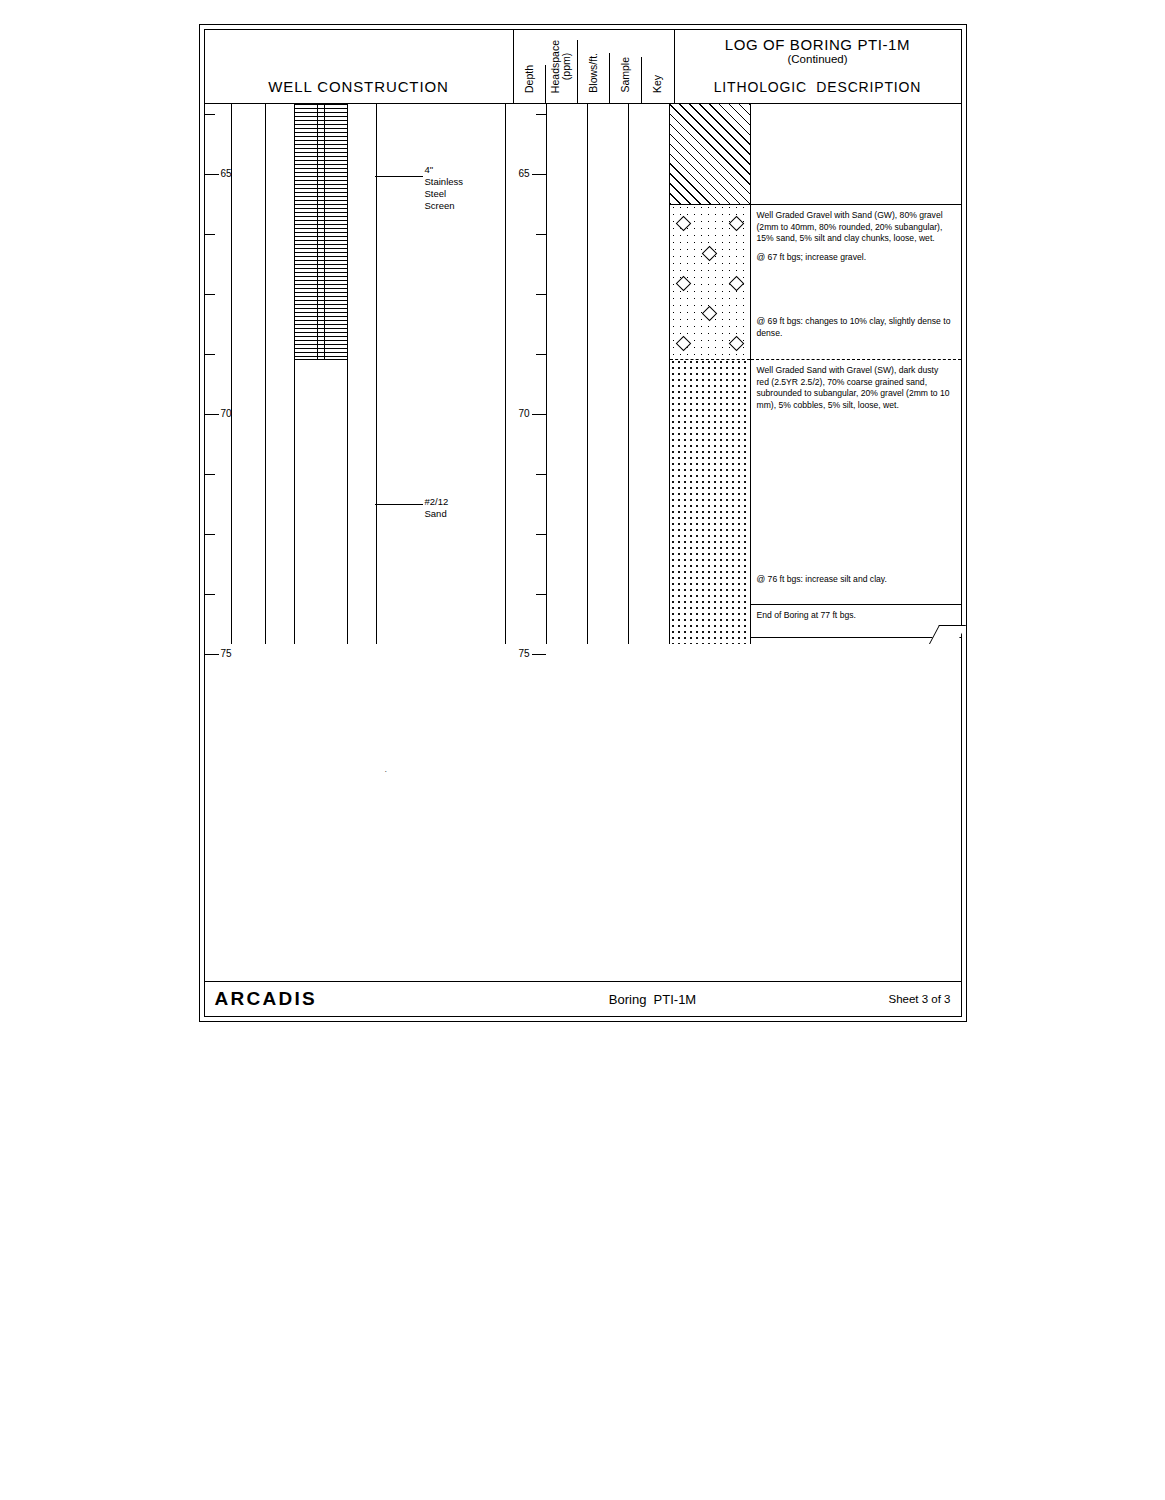WELL CONSTRUCTION
Depth
Headspace
(ppm)
Blows/ft.
Sample
Key
LOG OF BORING PTI-1M (Continued)
LITHOLOGIC DESCRIPTION
65
70
75
4"
Stainless
Steel
Screen
#2/12
Sand
65
70
75
Well Graded Gravel with Sand (GW), 80% gravel (2mm to 40mm, 80% rounded, 20% subangular), 15% sand, 5% silt and clay chunks, loose, wet.
@ 67 ft bgs; increase gravel.
@ 69 ft bgs: changes to 10% clay, slightly dense to dense.
Well Graded Sand with Gravel (SW), dark dusty red (2.5YR 2.5/2), 70% coarse grained sand, subrounded to subangular, 20% gravel (2mm to 10 mm), 5% cobbles, 5% silt, loose, wet.
@ 76 ft bgs: increase silt and clay.
End of Boring at 77 ft bgs.
.
ARCADIS
Boring PTI-1M
Sheet 3 of 3